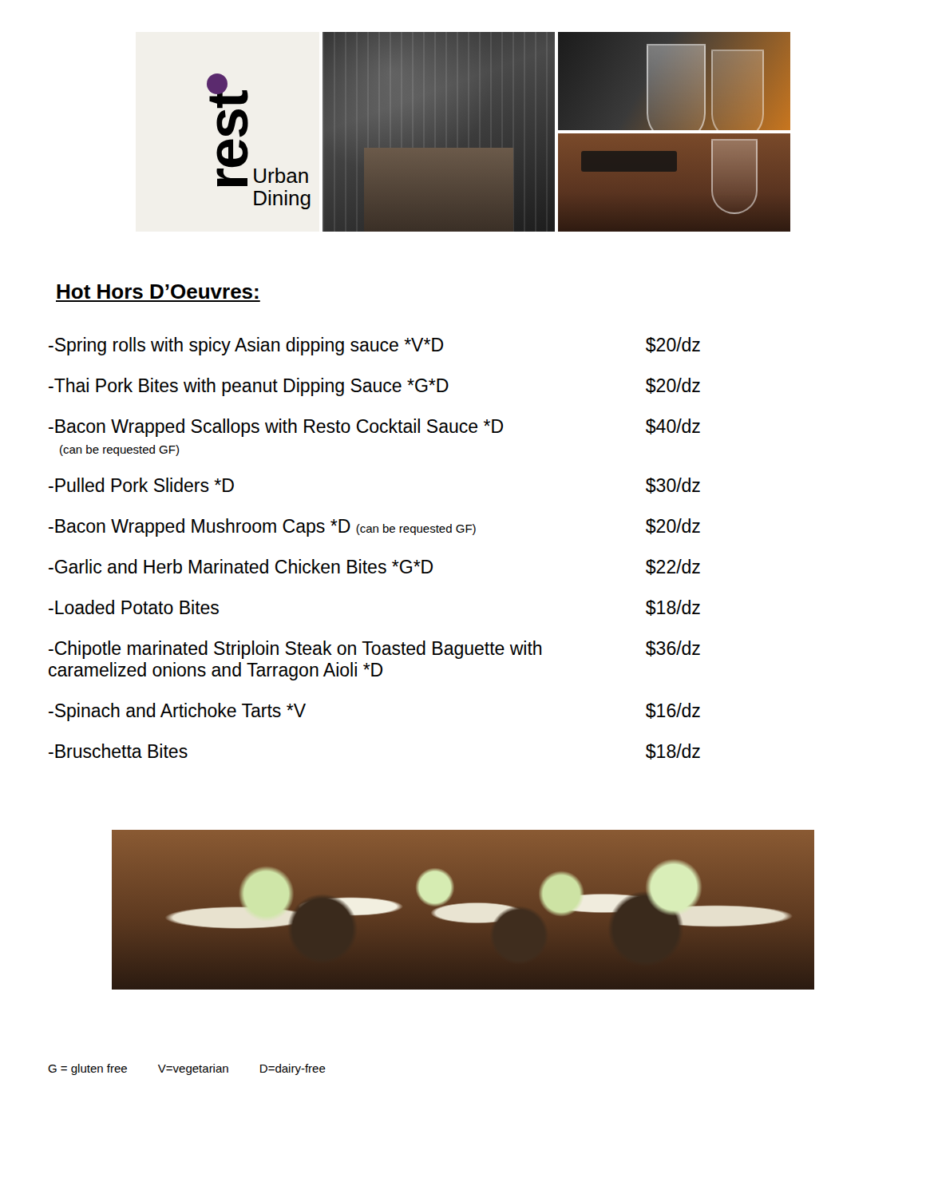rest
Urban
Dining
Hot Hors D’Oeuvres:
| -Spring rolls with spicy Asian dipping sauce *V*D | $20/dz |
| -Thai Pork Bites with peanut Dipping Sauce *G*D | $20/dz |
| -Bacon Wrapped Scallops with Resto Cocktail Sauce *D (can be requested GF) | $40/dz |
| -Pulled Pork Sliders *D | $30/dz |
| -Bacon Wrapped Mushroom Caps *D (can be requested GF) | $20/dz |
| -Garlic and Herb Marinated Chicken Bites *G*D | $22/dz |
| -Loaded Potato Bites | $18/dz |
| -Chipotle marinated Striploin Steak on Toasted Baguette with caramelized onions and Tarragon Aioli *D | $36/dz |
| -Spinach and Artichoke Tarts *V | $16/dz |
| -Bruschetta Bites | $18/dz |
G = gluten free V=vegetarian D=dairy-free